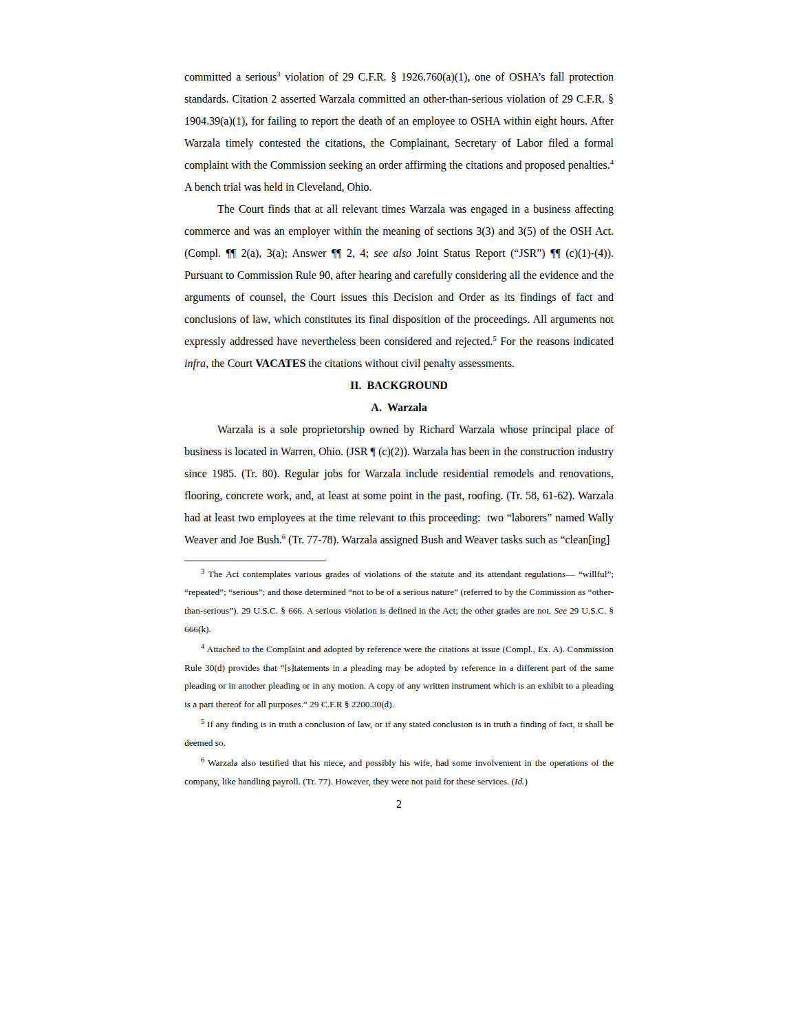committed a serious3 violation of 29 C.F.R. § 1926.760(a)(1), one of OSHA’s fall protection standards. Citation 2 asserted Warzala committed an other-than-serious violation of 29 C.F.R. § 1904.39(a)(1), for failing to report the death of an employee to OSHA within eight hours. After Warzala timely contested the citations, the Complainant, Secretary of Labor filed a formal complaint with the Commission seeking an order affirming the citations and proposed penalties.4 A bench trial was held in Cleveland, Ohio.
The Court finds that at all relevant times Warzala was engaged in a business affecting commerce and was an employer within the meaning of sections 3(3) and 3(5) of the OSH Act. (Compl. ¶¶ 2(a), 3(a); Answer ¶¶ 2, 4; see also Joint Status Report (“JSR”) ¶¶ (c)(1)-(4)). Pursuant to Commission Rule 90, after hearing and carefully considering all the evidence and the arguments of counsel, the Court issues this Decision and Order as its findings of fact and conclusions of law, which constitutes its final disposition of the proceedings. All arguments not expressly addressed have nevertheless been considered and rejected.5 For the reasons indicated infra, the Court VACATES the citations without civil penalty assessments.
II. BACKGROUND
A. Warzala
Warzala is a sole proprietorship owned by Richard Warzala whose principal place of business is located in Warren, Ohio. (JSR ¶ (c)(2)). Warzala has been in the construction industry since 1985. (Tr. 80). Regular jobs for Warzala include residential remodels and renovations, flooring, concrete work, and, at least at some point in the past, roofing. (Tr. 58, 61-62). Warzala had at least two employees at the time relevant to this proceeding: two “laborers” named Wally Weaver and Joe Bush.6 (Tr. 77-78). Warzala assigned Bush and Weaver tasks such as “clean[ing]
3 The Act contemplates various grades of violations of the statute and its attendant regulations— “willful”; “repeated”; “serious”; and those determined “not to be of a serious nature” (referred to by the Commission as “other-than-serious”). 29 U.S.C. § 666. A serious violation is defined in the Act; the other grades are not. See 29 U.S.C. § 666(k).
4 Attached to the Complaint and adopted by reference were the citations at issue (Compl., Ex. A). Commission Rule 30(d) provides that “[s]tatements in a pleading may be adopted by reference in a different part of the same pleading or in another pleading or in any motion. A copy of any written instrument which is an exhibit to a pleading is a part thereof for all purposes.” 29 C.F.R § 2200.30(d).
5 If any finding is in truth a conclusion of law, or if any stated conclusion is in truth a finding of fact, it shall be deemed so.
6 Warzala also testified that his niece, and possibly his wife, had some involvement in the operations of the company, like handling payroll. (Tr. 77). However, they were not paid for these services. (Id.)
2